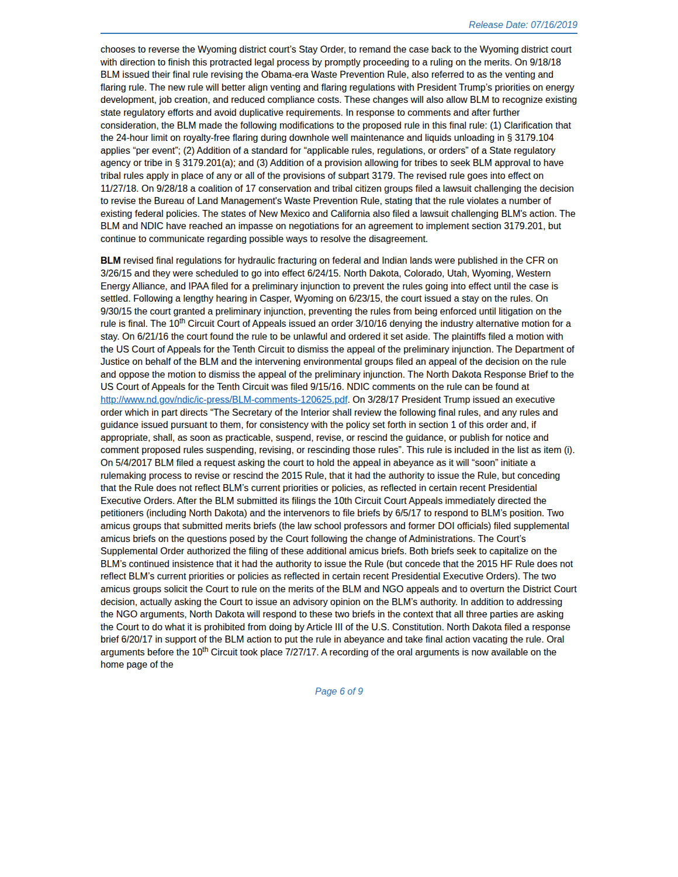Release Date: 07/16/2019
chooses to reverse the Wyoming district court’s Stay Order, to remand the case back to the Wyoming district court with direction to finish this protracted legal process by promptly proceeding to a ruling on the merits. On 9/18/18 BLM issued their final rule revising the Obama-era Waste Prevention Rule, also referred to as the venting and flaring rule. The new rule will better align venting and flaring regulations with President Trump’s priorities on energy development, job creation, and reduced compliance costs. These changes will also allow BLM to recognize existing state regulatory efforts and avoid duplicative requirements. In response to comments and after further consideration, the BLM made the following modifications to the proposed rule in this final rule: (1) Clarification that the 24-hour limit on royalty-free flaring during downhole well maintenance and liquids unloading in § 3179.104 applies “per event”; (2) Addition of a standard for “applicable rules, regulations, or orders” of a State regulatory agency or tribe in § 3179.201(a); and (3) Addition of a provision allowing for tribes to seek BLM approval to have tribal rules apply in place of any or all of the provisions of subpart 3179. The revised rule goes into effect on 11/27/18. On 9/28/18 a coalition of 17 conservation and tribal citizen groups filed a lawsuit challenging the decision to revise the Bureau of Land Management's Waste Prevention Rule, stating that the rule violates a number of existing federal policies. The states of New Mexico and California also filed a lawsuit challenging BLM's action. The BLM and NDIC have reached an impasse on negotiations for an agreement to implement section 3179.201, but continue to communicate regarding possible ways to resolve the disagreement.
BLM revised final regulations for hydraulic fracturing on federal and Indian lands were published in the CFR on 3/26/15 and they were scheduled to go into effect 6/24/15. North Dakota, Colorado, Utah, Wyoming, Western Energy Alliance, and IPAA filed for a preliminary injunction to prevent the rules going into effect until the case is settled. Following a lengthy hearing in Casper, Wyoming on 6/23/15, the court issued a stay on the rules. On 9/30/15 the court granted a preliminary injunction, preventing the rules from being enforced until litigation on the rule is final. The 10th Circuit Court of Appeals issued an order 3/10/16 denying the industry alternative motion for a stay. On 6/21/16 the court found the rule to be unlawful and ordered it set aside. The plaintiffs filed a motion with the US Court of Appeals for the Tenth Circuit to dismiss the appeal of the preliminary injunction. The Department of Justice on behalf of the BLM and the intervening environmental groups filed an appeal of the decision on the rule and oppose the motion to dismiss the appeal of the preliminary injunction. The North Dakota Response Brief to the US Court of Appeals for the Tenth Circuit was filed 9/15/16. NDIC comments on the rule can be found at http://www.nd.gov/ndic/ic-press/BLM-comments-120625.pdf. On 3/28/17 President Trump issued an executive order which in part directs “The Secretary of the Interior shall review the following final rules, and any rules and guidance issued pursuant to them, for consistency with the policy set forth in section 1 of this order and, if appropriate, shall, as soon as practicable, suspend, revise, or rescind the guidance, or publish for notice and comment proposed rules suspending, revising, or rescinding those rules”. This rule is included in the list as item (i). On 5/4/2017 BLM filed a request asking the court to hold the appeal in abeyance as it will “soon” initiate a rulemaking process to revise or rescind the 2015 Rule, that it had the authority to issue the Rule, but conceding that the Rule does not reflect BLM’s current priorities or policies, as reflected in certain recent Presidential Executive Orders. After the BLM submitted its filings the 10th Circuit Court Appeals immediately directed the petitioners (including North Dakota) and the intervenors to file briefs by 6/5/17 to respond to BLM’s position. Two amicus groups that submitted merits briefs (the law school professors and former DOI officials) filed supplemental amicus briefs on the questions posed by the Court following the change of Administrations. The Court’s Supplemental Order authorized the filing of these additional amicus briefs. Both briefs seek to capitalize on the BLM’s continued insistence that it had the authority to issue the Rule (but concede that the 2015 HF Rule does not reflect BLM’s current priorities or policies as reflected in certain recent Presidential Executive Orders). The two amicus groups solicit the Court to rule on the merits of the BLM and NGO appeals and to overturn the District Court decision, actually asking the Court to issue an advisory opinion on the BLM’s authority. In addition to addressing the NGO arguments, North Dakota will respond to these two briefs in the context that all three parties are asking the Court to do what it is prohibited from doing by Article III of the U.S. Constitution. North Dakota filed a response brief 6/20/17 in support of the BLM action to put the rule in abeyance and take final action vacating the rule. Oral arguments before the 10th Circuit took place 7/27/17. A recording of the oral arguments is now available on the home page of the
Page 6 of 9